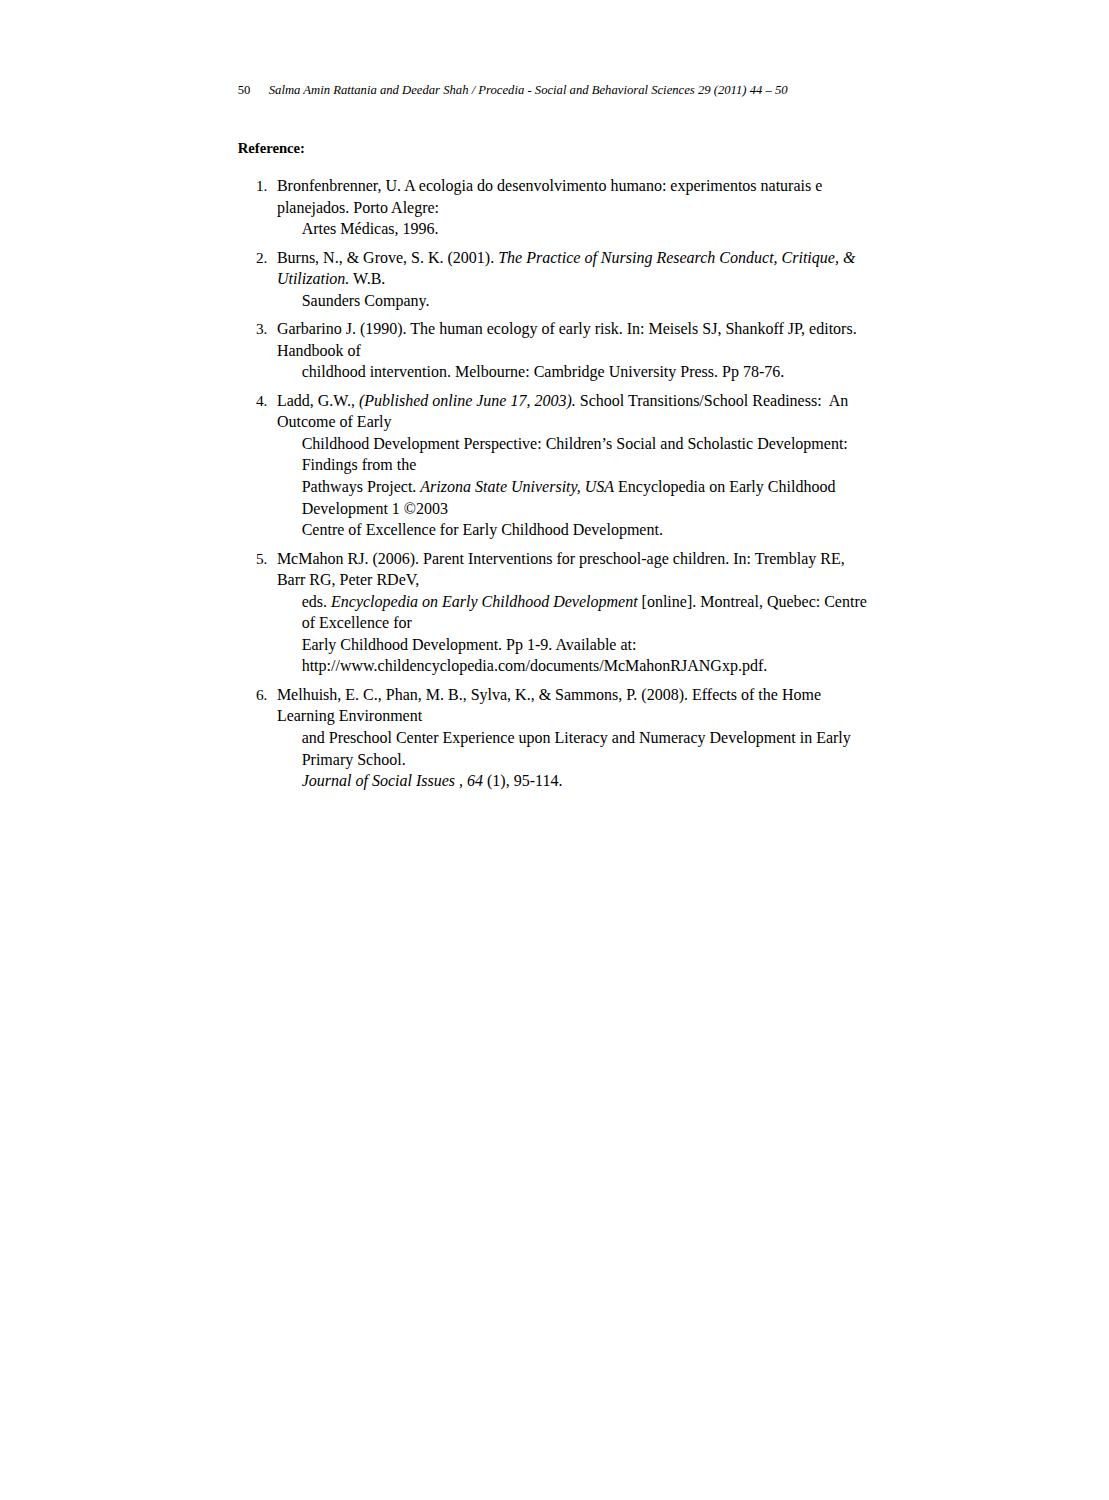50 Salma Amin Rattania and Deedar Shah / Procedia - Social and Behavioral Sciences 29 (2011) 44 – 50
Reference:
Bronfenbrenner, U. A ecologia do desenvolvimento humano: experimentos naturais e planejados. Porto Alegre: Artes Médicas, 1996.
Burns, N., & Grove, S. K. (2001). The Practice of Nursing Research Conduct, Critique, & Utilization. W.B. Saunders Company.
Garbarino J. (1990). The human ecology of early risk. In: Meisels SJ, Shankoff JP, editors. Handbook of childhood intervention. Melbourne: Cambridge University Press. Pp 78-76.
Ladd, G.W., (Published online June 17, 2003). School Transitions/School Readiness: An Outcome of Early Childhood Development Perspective: Children’s Social and Scholastic Development: Findings from the Pathways Project. Arizona State University, USA Encyclopedia on Early Childhood Development 1 ©2003 Centre of Excellence for Early Childhood Development.
McMahon RJ. (2006). Parent Interventions for preschool-age children. In: Tremblay RE, Barr RG, Peter RDeV, eds. Encyclopedia on Early Childhood Development [online]. Montreal, Quebec: Centre of Excellence for Early Childhood Development. Pp 1-9. Available at: http://www.childencyclopedia.com/documents/McMahonRJANGxp.pdf.
Melhuish, E. C., Phan, M. B., Sylva, K., & Sammons, P. (2008). Effects of the Home Learning Environment and Preschool Center Experience upon Literacy and Numeracy Development in Early Primary School. Journal of Social Issues , 64 (1), 95-114.